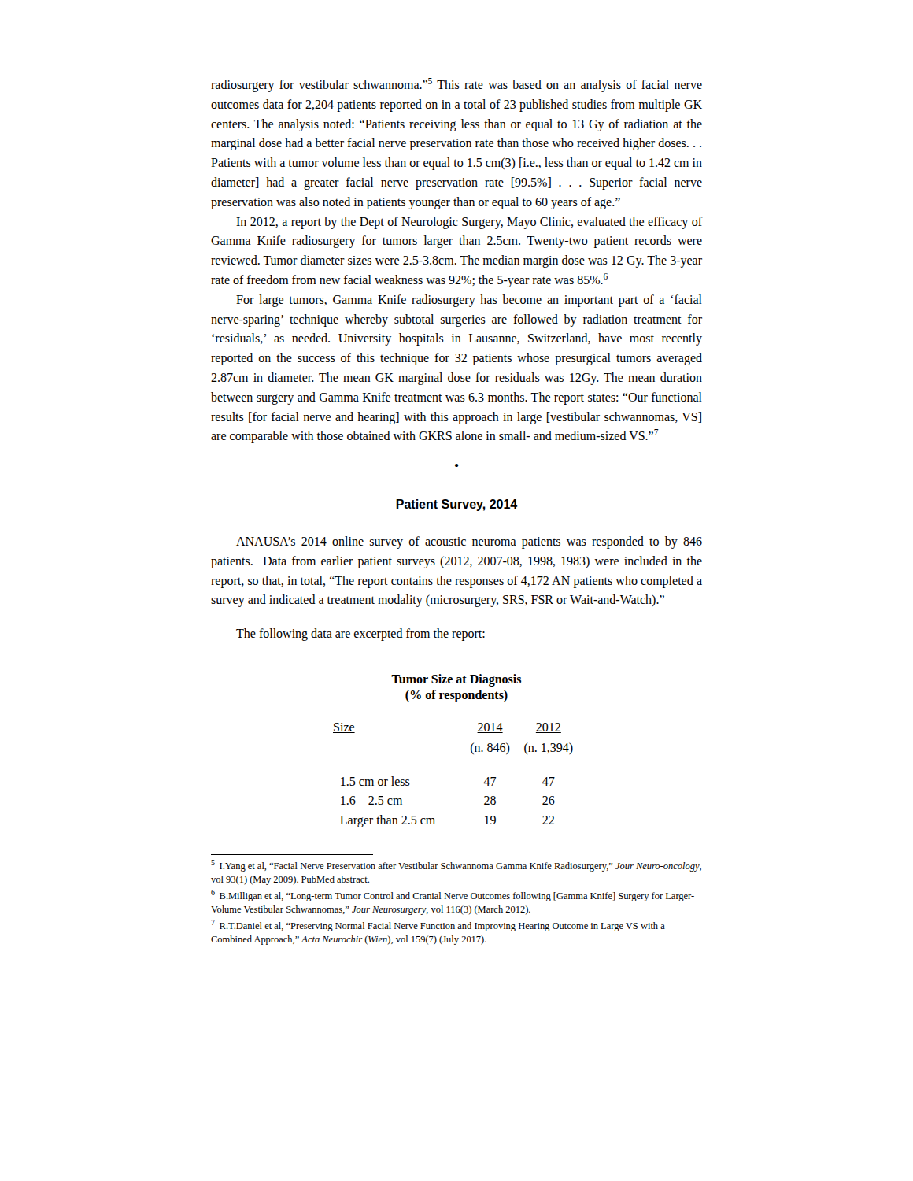radiosurgery for vestibular schwannoma.”5 This rate was based on an analysis of facial nerve outcomes data for 2,204 patients reported on in a total of 23 published studies from multiple GK centers. The analysis noted: “Patients receiving less than or equal to 13 Gy of radiation at the marginal dose had a better facial nerve preservation rate than those who received higher doses. . . Patients with a tumor volume less than or equal to 1.5 cm(3) [i.e., less than or equal to 1.42 cm in diameter] had a greater facial nerve preservation rate [99.5%] . . . Superior facial nerve preservation was also noted in patients younger than or equal to 60 years of age.”
In 2012, a report by the Dept of Neurologic Surgery, Mayo Clinic, evaluated the efficacy of Gamma Knife radiosurgery for tumors larger than 2.5cm. Twenty-two patient records were reviewed. Tumor diameter sizes were 2.5-3.8cm. The median margin dose was 12 Gy. The 3-year rate of freedom from new facial weakness was 92%; the 5-year rate was 85%.6
For large tumors, Gamma Knife radiosurgery has become an important part of a ‘facial nerve-sparing’ technique whereby subtotal surgeries are followed by radiation treatment for ‘residuals,’ as needed. University hospitals in Lausanne, Switzerland, have most recently reported on the success of this technique for 32 patients whose presurgical tumors averaged 2.87cm in diameter. The mean GK marginal dose for residuals was 12Gy. The mean duration between surgery and Gamma Knife treatment was 6.3 months. The report states: “Our functional results [for facial nerve and hearing] with this approach in large [vestibular schwannomas, VS] are comparable with those obtained with GKRS alone in small- and medium-sized VS.”7
•
Patient Survey, 2014
ANAUSA’s 2014 online survey of acoustic neuroma patients was responded to by 846 patients. Data from earlier patient surveys (2012, 2007-08, 1998, 1983) were included in the report, so that, in total, “The report contains the responses of 4,172 AN patients who completed a survey and indicated a treatment modality (microsurgery, SRS, FSR or Wait-and-Watch).”
The following data are excerpted from the report:
Tumor Size at Diagnosis
(% of respondents)
| Size | 2014 | 2012 |
| --- | --- | --- |
| | (n. 846) | (n. 1,394) |
| 1.5 cm or less | 47 | 47 |
| 1.6 – 2.5 cm | 28 | 26 |
| Larger than 2.5 cm | 19 | 22 |
5 I.Yang et al, “Facial Nerve Preservation after Vestibular Schwannoma Gamma Knife Radiosurgery,” Jour Neuro-oncology, vol 93(1) (May 2009). PubMed abstract.
6 B.Milligan et al, “Long-term Tumor Control and Cranial Nerve Outcomes following [Gamma Knife] Surgery for Larger-Volume Vestibular Schwannomas,” Jour Neurosurgery, vol 116(3) (March 2012).
7 R.T.Daniel et al, “Preserving Normal Facial Nerve Function and Improving Hearing Outcome in Large VS with a Combined Approach,” Acta Neurochir (Wien), vol 159(7) (July 2017).